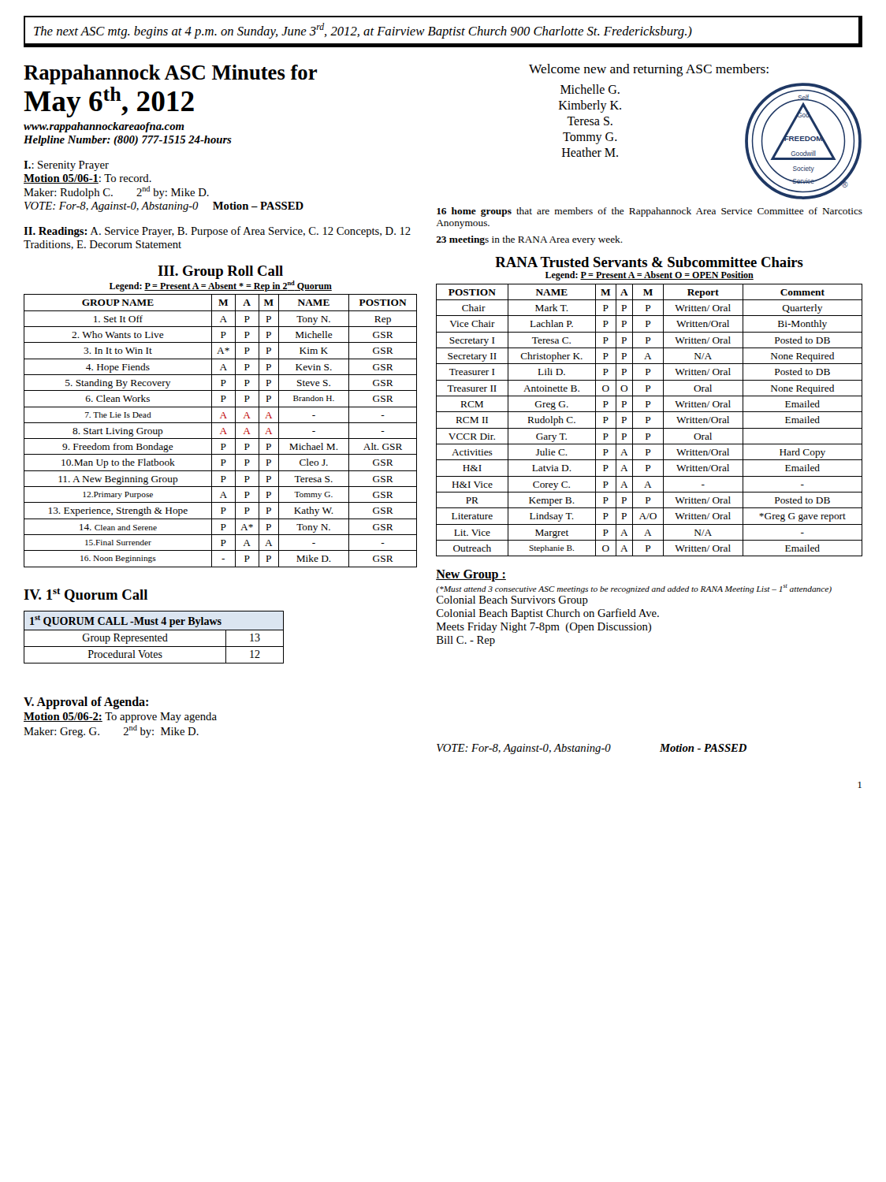The next ASC mtg. begins at 4 p.m. on Sunday, June 3rd, 2012, at Fairview Baptist Church 900 Charlotte St. Fredericksburg.)
Rappahannock ASC Minutes for
May 6th, 2012
www.rappahannockareaofna.com
Helpline Number: (800) 777-1515 24-hours
I.: Serenity Prayer
Motion 05/06-1: To record.
Maker: Rudolph C. 2nd by: Mike D.
VOTE: For-8, Against-0, Abstaning-0 Motion – PASSED
II. Readings: A. Service Prayer, B. Purpose of Area Service, C. 12 Concepts, D. 12 Traditions, E. Decorum Statement
III. Group Roll Call
Legend: P = Present A = Absent * = Rep in 2nd Quorum
| GROUP NAME | M | A | M | NAME | POSTION |
| --- | --- | --- | --- | --- | --- |
| 1. Set It Off | A | P | P | Tony N. | Rep |
| 2. Who Wants to Live | P | P | P | Michelle | GSR |
| 3. In It to Win It | A* | P | P | Kim K | GSR |
| 4. Hope Fiends | A | P | P | Kevin S. | GSR |
| 5. Standing By Recovery | P | P | P | Steve S. | GSR |
| 6. Clean Works | P | P | P | Brandon H. | GSR |
| 7. The Lie Is Dead | A | A | A | - | - |
| 8. Start Living Group | A | A | A | - | - |
| 9. Freedom from Bondage | P | P | P | Michael M. | Alt. GSR |
| 10.Man Up to the Flatbook | P | P | P | Cleo J. | GSR |
| 11. A New Beginning Group | P | P | P | Teresa S. | GSR |
| 12.Primary Purpose | A | P | P | Tommy G. | GSR |
| 13. Experience, Strength & Hope | P | P | P | Kathy W. | GSR |
| 14. Clean and Serene | P | A* | P | Tony N. | GSR |
| 15.Final Surrender | P | A | A | - | - |
| 16. Noon Beginnings | - | P | P | Mike D. | GSR |
IV. 1st Quorum Call
| 1 st QUORUM CALL -Must 4 per Bylaws |
| --- |
| Group Represented | 13 |
| Procedural Votes | 12 |
V. Approval of Agenda:
Motion 05/06-2: To approve May agenda
Maker: Greg. G. 2nd by: Mike D.
Welcome new and returning ASC members:
Michelle G.
Kimberly K.
Teresa S.
Tommy G.
Heather M.
Self God FREEDOM Goodwill Society Service ®
16 home groups that are members of the Rappahannock Area Service Committee of Narcotics Anonymous.
23 meetings in the RANA Area every week.
RANA Trusted Servants & Subcommittee Chairs
Legend: P = Present A = Absent O = OPEN Position
| POSTION | NAME | M | A | M | Report | Comment |
| --- | --- | --- | --- | --- | --- | --- |
| Chair | Mark T. | P | P | P | Written/ Oral | Quarterly |
| Vice Chair | Lachlan P. | P | P | P | Written/Oral | Bi-Monthly |
| Secretary I | Teresa C. | P | P | P | Written/ Oral | Posted to DB |
| Secretary II | Christopher K. | P | P | A | N/A | None Required |
| Treasurer I | Lili D. | P | P | P | Written/ Oral | Posted to DB |
| Treasurer II | Antoinette B. | O | O | P | Oral | None Required |
| RCM | Greg G. | P | P | P | Written/ Oral | Emailed |
| RCM II | Rudolph C. | P | P | P | Written/Oral | Emailed |
| VCCR Dir. | Gary T. | P | P | P | Oral | |
| Activities | Julie C. | P | A | P | Written/Oral | Hard Copy |
| H&I | Latvia D. | P | A | P | Written/Oral | Emailed |
| H&I Vice | Corey C. | P | A | A | - | - |
| PR | Kemper B. | P | P | P | Written/ Oral | Posted to DB |
| Literature | Lindsay T. | P | P | A/O | Written/ Oral | *Greg G gave report |
| Lit. Vice | Margret | P | A | A | N/A | - |
| Outreach | Stephanie B. | O | A | P | Written/ Oral | Emailed |
New Group :
(*Must attend 3 consecutive ASC meetings to be recognized and added to RANA Meeting List – 1st attendance)
Colonial Beach Survivors Group
Colonial Beach Baptist Church on Garfield Ave.
Meets Friday Night 7-8pm (Open Discussion)
Bill C. - Rep
VOTE: For-8, Against-0, Abstaning-0 Motion - PASSED
1